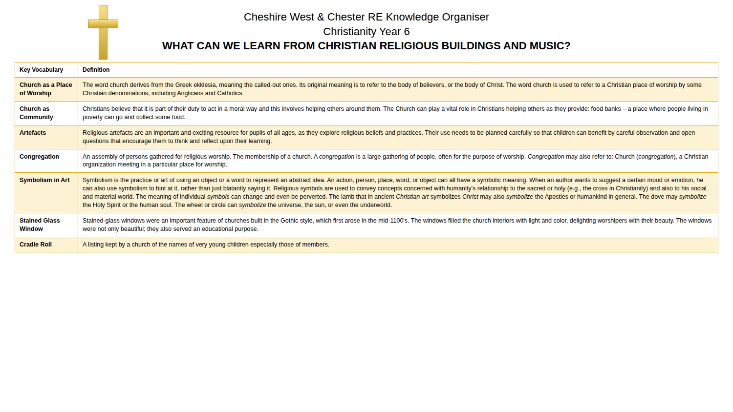Cheshire West & Chester RE Knowledge Organiser
Christianity Year 6
What can we learn from Christian religious buildings and music?
| Key Vocabulary | Definition |
| --- | --- |
| Church as a Place of Worship | The word church derives from the Greek ekklesia, meaning the called-out ones. Its original meaning is to refer to the body of believers, or the body of Christ. The word church is used to refer to a Christian place of worship by some Christian denominations, including Anglicans and Catholics. |
| Church as Community | Christians believe that it is part of their duty to act in a moral way and this involves helping others around them. The Church can play a vital role in Christians helping others as they provide: food banks – a place where people living in poverty can go and collect some food. |
| Artefacts | Religious artefacts are an important and exciting resource for pupils of all ages, as they explore religious beliefs and practices. Their use needs to be planned carefully so that children can benefit by careful observation and open questions that encourage them to think and reflect upon their learning. |
| Congregation | An assembly of persons gathered for religious worship. The membership of a church. A congregation is a large gathering of people, often for the purpose of worship. Congregation may also refer to: Church ( congregation ), a Christian organization meeting in a particular place for worship. |
| Symbolism in Art | Symbolism is the practice or art of using an object or a word to represent an abstract idea. An action, person, place, word, or object can all have a symbolic meaning. When an author wants to suggest a certain mood or emotion, he can also use symbolism to hint at it, rather than just blatantly saying it. Religious symbols are used to convey concepts concerned with humanity's relationship to the sacred or holy (e.g., the cross in Christianity) and also to his social and material world. The meaning of individual symbols can change and even be perverted. The lamb that in ancient Christian art symbolizes Christ may also symbolize the Apostles or humankind in general. The dove may symbolize the Holy Spirit or the human soul. The wheel or circle can symbolize the universe, the sun, or even the underworld. |
| Stained Glass Window | Stained-glass windows were an important feature of churches built in the Gothic style, which first arose in the mid-1100's. The windows filled the church interiors with light and color, delighting worshipers with their beauty. The windows were not only beautiful; they also served an educational purpose. |
| Cradle Roll | A listing kept by a church of the names of very young children especially those of members. |